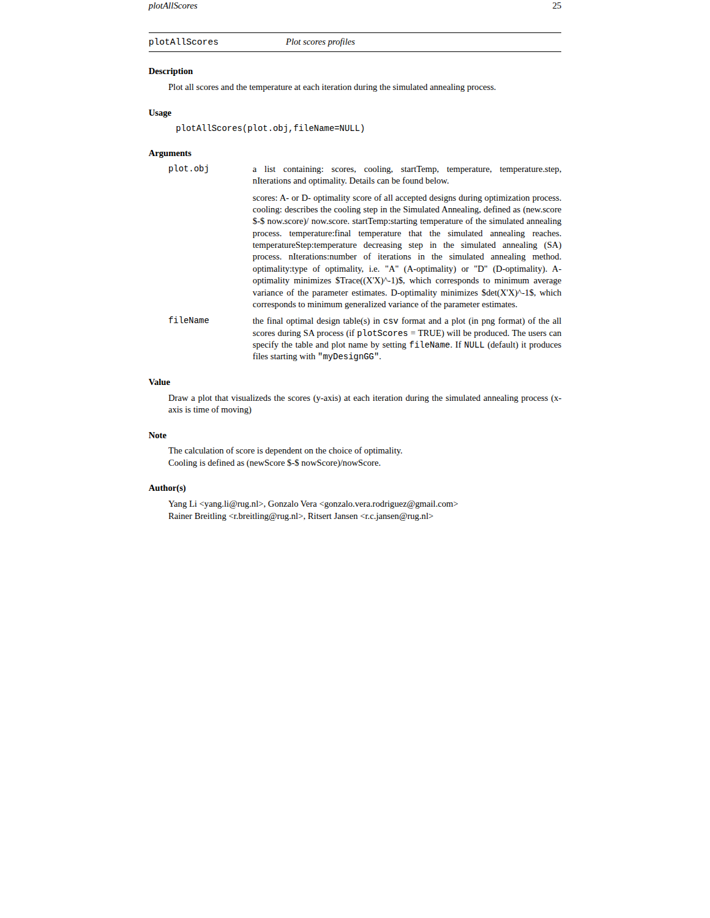plotAllScores 25
plotAllScores Plot scores profiles
Description
Plot all scores and the temperature at each iteration during the simulated annealing process.
Usage
plotAllScores(plot.obj,fileName=NULL)
Arguments
plot.obj
a list containing: scores, cooling, startTemp, temperature, temperature.step, nIterations and optimality. Details can be found below.
scores: A- or D- optimality score of all accepted designs during optimization process. cooling: describes the cooling step in the Simulated Annealing, defined as (new.score $-$ now.score)/ now.score. startTemp:starting temperature of the simulated annealing process. temperature:final temperature that the simulated annealing reaches. temperatureStep:temperature decreasing step in the simulated annealing (SA) process. nIterations:number of iterations in the simulated annealing method. optimality:type of optimality, i.e. "A" (A-optimality) or "D" (D-optimality). A-optimality minimizes $Trace((X'X)^-1)$, which corresponds to minimum average variance of the parameter estimates. D-optimality minimizes $det(X'X)^-1$, which corresponds to minimum generalized variance of the parameter estimates.
fileName
the final optimal design table(s) in csv format and a plot (in png format) of the all scores during SA process (if plotScores = TRUE) will be produced. The users can specify the table and plot name by setting fileName. If NULL (default) it produces files starting with "myDesignGG".
Value
Draw a plot that visualizeds the scores (y-axis) at each iteration during the simulated annealing process (x-axis is time of moving)
Note
The calculation of score is dependent on the choice of optimality.
Cooling is defined as (newScore $-$ nowScore)/nowScore.
Author(s)
Yang Li <yang.li@rug.nl>, Gonzalo Vera <gonzalo.vera.rodriguez@gmail.com>
Rainer Breitling <r.breitling@rug.nl>, Ritsert Jansen <r.c.jansen@rug.nl>